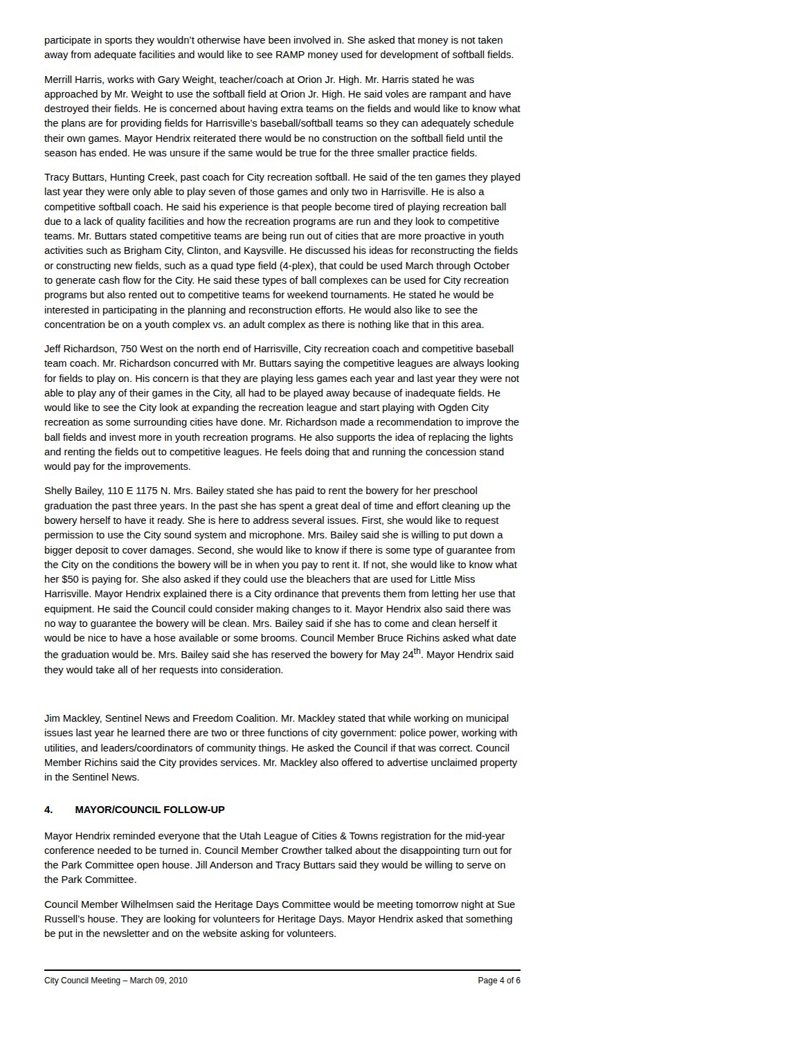participate in sports they wouldn’t otherwise have been involved in. She asked that money is not taken away from adequate facilities and would like to see RAMP money used for development of softball fields.
Merrill Harris, works with Gary Weight, teacher/coach at Orion Jr. High. Mr. Harris stated he was approached by Mr. Weight to use the softball field at Orion Jr. High. He said voles are rampant and have destroyed their fields. He is concerned about having extra teams on the fields and would like to know what the plans are for providing fields for Harrisville’s baseball/softball teams so they can adequately schedule their own games. Mayor Hendrix reiterated there would be no construction on the softball field until the season has ended. He was unsure if the same would be true for the three smaller practice fields.
Tracy Buttars, Hunting Creek, past coach for City recreation softball. He said of the ten games they played last year they were only able to play seven of those games and only two in Harrisville. He is also a competitive softball coach. He said his experience is that people become tired of playing recreation ball due to a lack of quality facilities and how the recreation programs are run and they look to competitive teams. Mr. Buttars stated competitive teams are being run out of cities that are more proactive in youth activities such as Brigham City, Clinton, and Kaysville. He discussed his ideas for reconstructing the fields or constructing new fields, such as a quad type field (4-plex), that could be used March through October to generate cash flow for the City. He said these types of ball complexes can be used for City recreation programs but also rented out to competitive teams for weekend tournaments. He stated he would be interested in participating in the planning and reconstruction efforts. He would also like to see the concentration be on a youth complex vs. an adult complex as there is nothing like that in this area.
Jeff Richardson, 750 West on the north end of Harrisville, City recreation coach and competitive baseball team coach. Mr. Richardson concurred with Mr. Buttars saying the competitive leagues are always looking for fields to play on. His concern is that they are playing less games each year and last year they were not able to play any of their games in the City, all had to be played away because of inadequate fields. He would like to see the City look at expanding the recreation league and start playing with Ogden City recreation as some surrounding cities have done. Mr. Richardson made a recommendation to improve the ball fields and invest more in youth recreation programs. He also supports the idea of replacing the lights and renting the fields out to competitive leagues. He feels doing that and running the concession stand would pay for the improvements.
Shelly Bailey, 110 E 1175 N. Mrs. Bailey stated she has paid to rent the bowery for her preschool graduation the past three years. In the past she has spent a great deal of time and effort cleaning up the bowery herself to have it ready. She is here to address several issues. First, she would like to request permission to use the City sound system and microphone. Mrs. Bailey said she is willing to put down a bigger deposit to cover damages. Second, she would like to know if there is some type of guarantee from the City on the conditions the bowery will be in when you pay to rent it. If not, she would like to know what her $50 is paying for. She also asked if they could use the bleachers that are used for Little Miss Harrisville. Mayor Hendrix explained there is a City ordinance that prevents them from letting her use that equipment. He said the Council could consider making changes to it. Mayor Hendrix also said there was no way to guarantee the bowery will be clean. Mrs. Bailey said if she has to come and clean herself it would be nice to have a hose available or some brooms. Council Member Bruce Richins asked what date the graduation would be. Mrs. Bailey said she has reserved the bowery for May 24th. Mayor Hendrix said they would take all of her requests into consideration.
Jim Mackley, Sentinel News and Freedom Coalition. Mr. Mackley stated that while working on municipal issues last year he learned there are two or three functions of city government: police power, working with utilities, and leaders/coordinators of community things. He asked the Council if that was correct. Council Member Richins said the City provides services. Mr. Mackley also offered to advertise unclaimed property in the Sentinel News.
4. MAYOR/COUNCIL FOLLOW-UP
Mayor Hendrix reminded everyone that the Utah League of Cities & Towns registration for the mid-year conference needed to be turned in. Council Member Crowther talked about the disappointing turn out for the Park Committee open house. Jill Anderson and Tracy Buttars said they would be willing to serve on the Park Committee.
Council Member Wilhelmsen said the Heritage Days Committee would be meeting tomorrow night at Sue Russell’s house. They are looking for volunteers for Heritage Days. Mayor Hendrix asked that something be put in the newsletter and on the website asking for volunteers.
City Council Meeting – March 09, 2010 Page 4 of 6